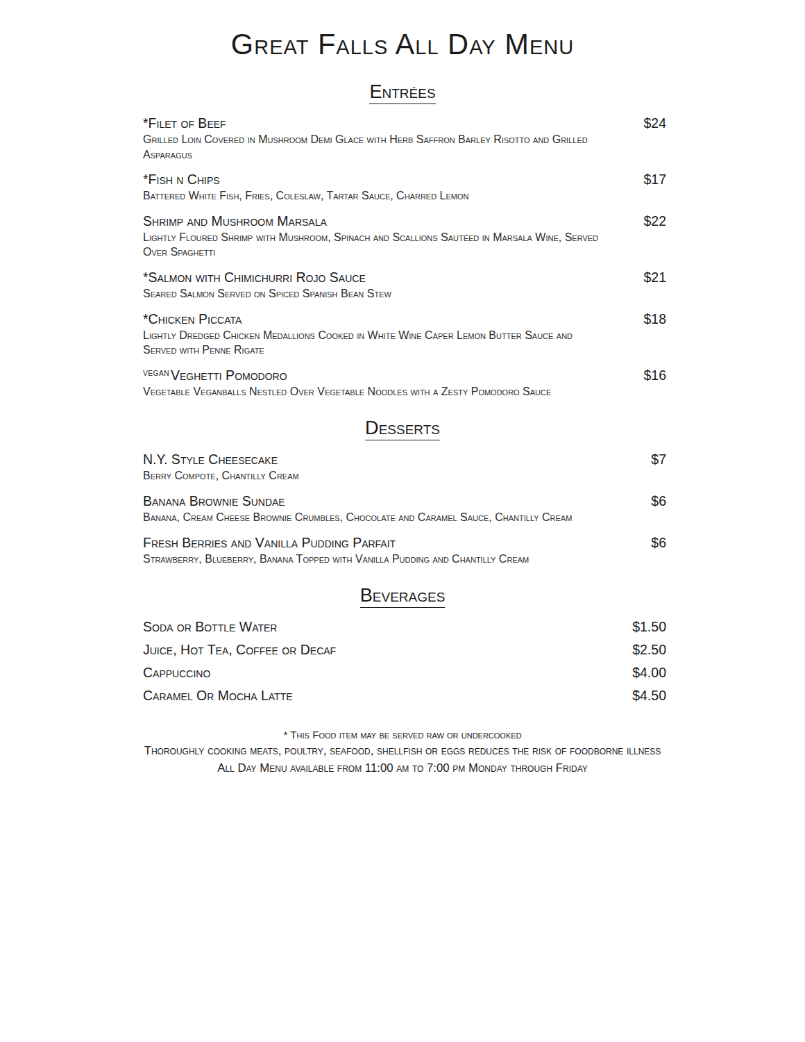Great Falls All Day Menu
Entrées
*Filet of Beef
$24
Grilled Loin Covered in Mushroom Demi Glace with Herb Saffron Barley Risotto and Grilled Asparagus
*Fish n Chips
$17
Battered White Fish, Fries, Coleslaw, Tartar Sauce, Charred Lemon
Shrimp and Mushroom Marsala
$22
Lightly Floured Shrimp with Mushroom, Spinach and Scallions Sautéed in Marsala Wine, Served Over Spaghetti
*Salmon with Chimichurri Rojo Sauce
$21
Seared Salmon Served on Spiced Spanish Bean Stew
*Chicken Piccata
$18
Lightly Dredged Chicken Medallions Cooked in White Wine Caper Lemon Butter Sauce and Served with Penne Rigate
VEGANVeghetti Pomodoro
$16
Vegetable Veganballs Nestled Over Vegetable Noodles with a Zesty Pomodoro Sauce
Desserts
N.Y. Style Cheesecake
$7
Berry Compote, Chantilly Cream
Banana Brownie Sundae
$6
Banana, Cream Cheese Brownie Crumbles, Chocolate and Caramel Sauce, Chantilly Cream
Fresh Berries and Vanilla Pudding Parfait
$6
Strawberry, Blueberry, Banana Topped with Vanilla Pudding and Chantilly Cream
Beverages
Soda or Bottle Water
$1.50
Juice, Hot Tea, Coffee or Decaf
$2.50
Cappuccino
$4.00
Caramel Or Mocha Latte
$4.50
* This Food item may be served raw or undercooked
Thoroughly cooking meats, poultry, seafood, shellfish or eggs reduces the risk of foodborne illness
All Day Menu available from 11:00 am to 7:00 pm Monday through Friday